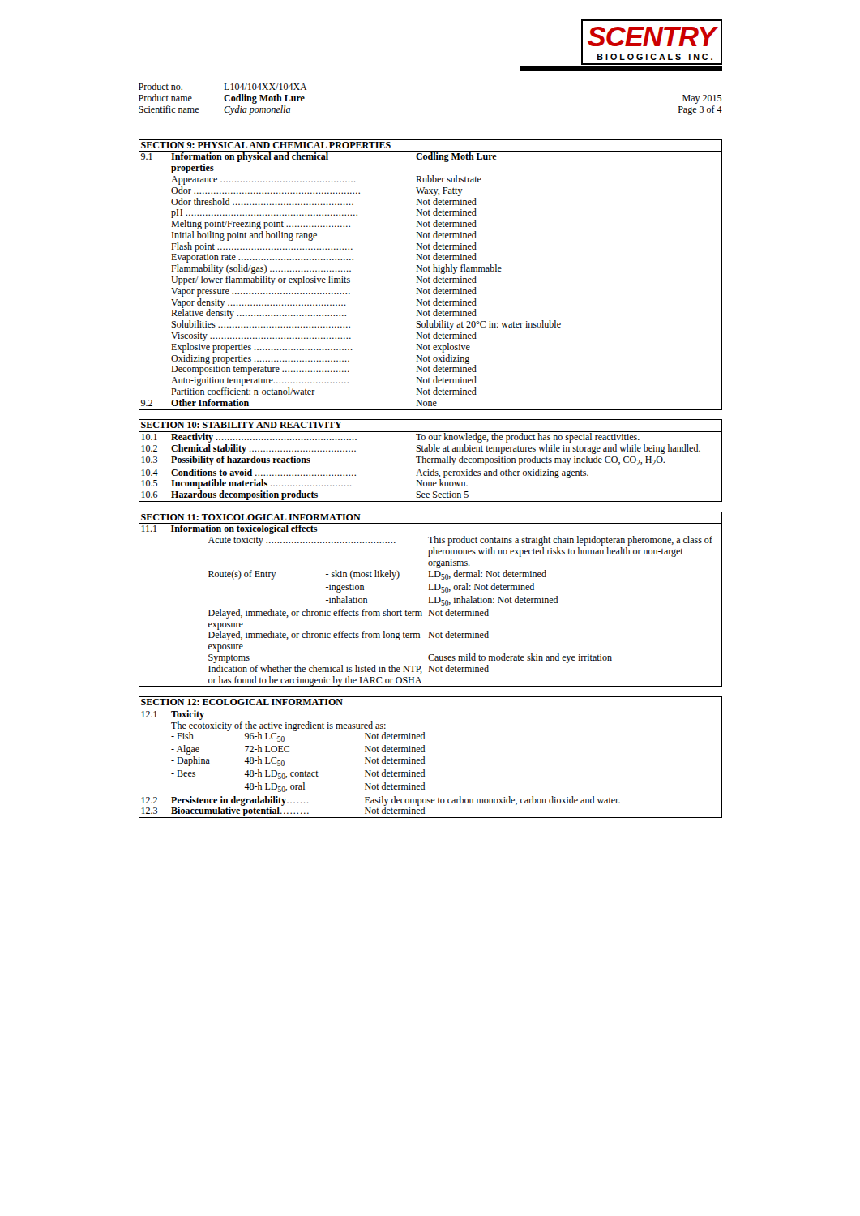SCENTRY
BIOLOGICALS INC.
| Product no. | L104/104XX/104XA | |
| Product name | Codling Moth Lure | May 2015 |
| Scientific name | Cydia pomonella | Page 3 of 4 |
| SECTION 9: PHYSICAL AND CHEMICAL PROPERTIES |
| 9.1 | Information on physical and chemical properties | Codling Moth Lure |
| | Appearance ................................................ | Rubber substrate |
| | Odor ........................................................... | Waxy, Fatty |
| | Odor threshold ........................................... | Not determined |
| | pH ............................................................. | Not determined |
| | Melting point/Freezing point ....................... | Not determined |
| | Initial boiling point and boiling range | Not determined |
| | Flash point ................................................ | Not determined |
| | Evaporation rate ......................................... | Not determined |
| | Flammability (solid/gas) ............................. | Not highly flammable |
| | Upper/ lower flammability or explosive limits | Not determined |
| | Vapor pressure .......................................... | Not determined |
| | Vapor density .......................................... | Not determined |
| | Relative density ....................................... | Not determined |
| | Solubilities ............................................... | Solubility at 20°C in: water insoluble |
| | Viscosity .................................................. | Not determined |
| | Explosive properties ................................... | Not explosive |
| | Oxidizing properties .................................. | Not oxidizing |
| | Decomposition temperature ........................ | Not determined |
| | Auto-ignition temperature ........................... | Not determined |
| | Partition coefficient: n-octanol/water | Not determined |
| 9.2 | Other Information | None |
| SECTION 10: STABILITY AND REACTIVITY |
| 10.1 | Reactivity .................................................. | To our knowledge, the product has no special reactivities. |
| 10.2 | Chemical stability ...................................... | Stable at ambient temperatures while in storage and while being handled. |
| 10.3 | Possibility of hazardous reactions | Thermally decomposition products may include CO, CO 2 , H 2 O. |
| 10.4 | Conditions to avoid .................................... | Acids, peroxides and other oxidizing agents. |
| 10.5 | Incompatible materials ............................. | None known. |
| 10.6 | Hazardous decomposition products | See Section 5 |
| SECTION 11: TOXICOLOGICAL INFORMATION |
| 11.1 | Information on toxicological effects | |
| | Acute toxicity .............................................. | This product contains a straight chain lepidopteran pheromone, a class of pheromones with no expected risks to human health or non-target organisms. |
| | Route(s) of Entry | - skin (most likely) | LD 50 , dermal: Not determined |
| | | -ingestion | LD 50 , oral: Not determined |
| | | -inhalation | LD 50 , inhalation: Not determined |
| | Delayed, immediate, or chronic effects from short term exposure | Not determined |
| | Delayed, immediate, or chronic effects from long term exposure | Not determined |
| | Symptoms | Causes mild to moderate skin and eye irritation |
| | Indication of whether the chemical is listed in the NTP, or has found to be carcinogenic by the IARC or OSHA | Not determined |
| SECTION 12: ECOLOGICAL INFORMATION |
| 12.1 | Toxicity |
| | The ecotoxicity of the active ingredient is measured as: |
| | - Fish | 96-h LC 50 | Not determined |
| | - Algae | 72-h LOEC | Not determined |
| | - Daphina | 48-h LC 50 | Not determined |
| | - Bees | 48-h LD 50 , contact | Not determined |
| | | 48-h LD 50 , oral | Not determined |
| 12.2 | Persistence in degradability ……. | Easily decompose to carbon monoxide, carbon dioxide and water. |
| 12.3 | Bioaccumulative potential ……… | Not determined |